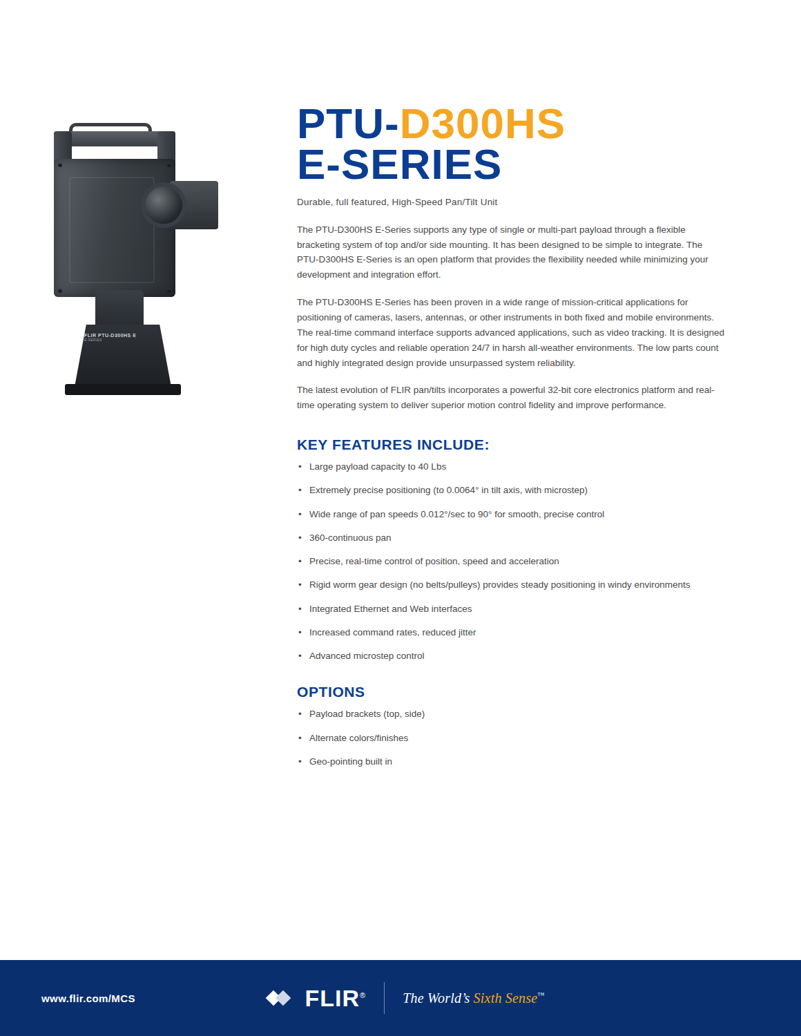FLIR PTU-D300HS E E-SERIES
PTU-D300HS
E-Series
Durable, full featured, High-Speed Pan/Tilt Unit
The PTU-D300HS E-Series supports any type of single or multi-part payload through a flexible bracketing system of top and/or side mounting. It has been designed to be simple to integrate. The PTU-D300HS E-Series is an open platform that provides the flexibility needed while minimizing your development and integration effort.
The PTU-D300HS E-Series has been proven in a wide range of mission-critical applications for positioning of cameras, lasers, antennas, or other instruments in both fixed and mobile environments. The real-time command interface supports advanced applications, such as video tracking. It is designed for high duty cycles and reliable operation 24/7 in harsh all-weather environments. The low parts count and highly integrated design provide unsurpassed system reliability.
The latest evolution of FLIR pan/tilts incorporates a powerful 32-bit core electronics platform and real-time operating system to deliver superior motion control fidelity and improve performance.
Key features include:
Large payload capacity to 40 Lbs
Extremely precise positioning (to 0.0064° in tilt axis, with microstep)
Wide range of pan speeds 0.012°/sec to 90° for smooth, precise control
360-continuous pan
Precise, real-time control of position, speed and acceleration
Rigid worm gear design (no belts/pulleys) provides steady positioning in windy environments
Integrated Ethernet and Web interfaces
Increased command rates, reduced jitter
Advanced microstep control
Options
Payload brackets (top, side)
Alternate colors/finishes
Geo-pointing built in
www.flir.com/MCS
FLIR®
The World’s Sixth Sense™